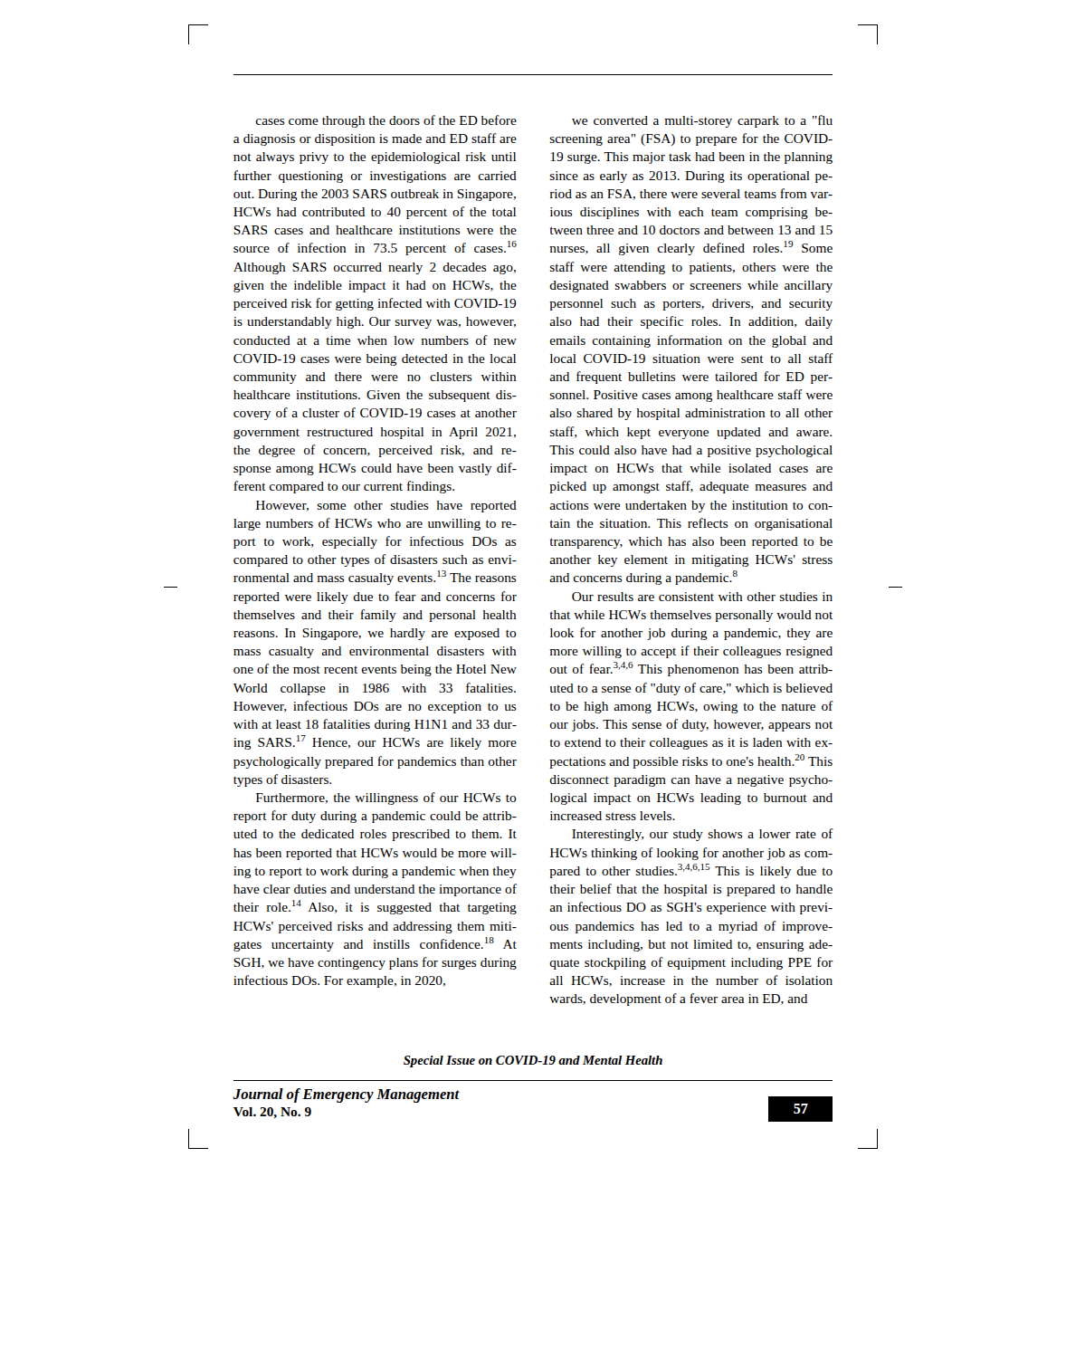cases come through the doors of the ED before a diagnosis or disposition is made and ED staff are not always privy to the epidemiological risk until further questioning or investigations are carried out. During the 2003 SARS outbreak in Singapore, HCWs had contributed to 40 percent of the total SARS cases and healthcare institutions were the source of infection in 73.5 percent of cases.16 Although SARS occurred nearly 2 decades ago, given the indelible impact it had on HCWs, the perceived risk for getting infected with COVID-19 is understandably high. Our survey was, however, conducted at a time when low numbers of new COVID-19 cases were being detected in the local community and there were no clusters within healthcare institutions. Given the subsequent discovery of a cluster of COVID-19 cases at another government restructured hospital in April 2021, the degree of concern, perceived risk, and response among HCWs could have been vastly different compared to our current findings.
However, some other studies have reported large numbers of HCWs who are unwilling to report to work, especially for infectious DOs as compared to other types of disasters such as environmental and mass casualty events.13 The reasons reported were likely due to fear and concerns for themselves and their family and personal health reasons. In Singapore, we hardly are exposed to mass casualty and environmental disasters with one of the most recent events being the Hotel New World collapse in 1986 with 33 fatalities. However, infectious DOs are no exception to us with at least 18 fatalities during H1N1 and 33 during SARS.17 Hence, our HCWs are likely more psychologically prepared for pandemics than other types of disasters.
Furthermore, the willingness of our HCWs to report for duty during a pandemic could be attributed to the dedicated roles prescribed to them. It has been reported that HCWs would be more willing to report to work during a pandemic when they have clear duties and understand the importance of their role.14 Also, it is suggested that targeting HCWs' perceived risks and addressing them mitigates uncertainty and instills confidence.18 At SGH, we have contingency plans for surges during infectious DOs. For example, in 2020,
we converted a multi-storey carpark to a "flu screening area" (FSA) to prepare for the COVID-19 surge. This major task had been in the planning since as early as 2013. During its operational period as an FSA, there were several teams from various disciplines with each team comprising between three and 10 doctors and between 13 and 15 nurses, all given clearly defined roles.19 Some staff were attending to patients, others were the designated swabbers or screeners while ancillary personnel such as porters, drivers, and security also had their specific roles. In addition, daily emails containing information on the global and local COVID-19 situation were sent to all staff and frequent bulletins were tailored for ED personnel. Positive cases among healthcare staff were also shared by hospital administration to all other staff, which kept everyone updated and aware. This could also have had a positive psychological impact on HCWs that while isolated cases are picked up amongst staff, adequate measures and actions were undertaken by the institution to contain the situation. This reflects on organisational transparency, which has also been reported to be another key element in mitigating HCWs' stress and concerns during a pandemic.8
Our results are consistent with other studies in that while HCWs themselves personally would not look for another job during a pandemic, they are more willing to accept if their colleagues resigned out of fear.3,4,6 This phenomenon has been attributed to a sense of "duty of care," which is believed to be high among HCWs, owing to the nature of our jobs. This sense of duty, however, appears not to extend to their colleagues as it is laden with expectations and possible risks to one's health.20 This disconnect paradigm can have a negative psychological impact on HCWs leading to burnout and increased stress levels.
Interestingly, our study shows a lower rate of HCWs thinking of looking for another job as compared to other studies.3,4,6,15 This is likely due to their belief that the hospital is prepared to handle an infectious DO as SGH's experience with previous pandemics has led to a myriad of improvements including, but not limited to, ensuring adequate stockpiling of equipment including PPE for all HCWs, increase in the number of isolation wards, development of a fever area in ED, and
Special Issue on COVID-19 and Mental Health
Journal of Emergency Management
Vol. 20, No. 9
57